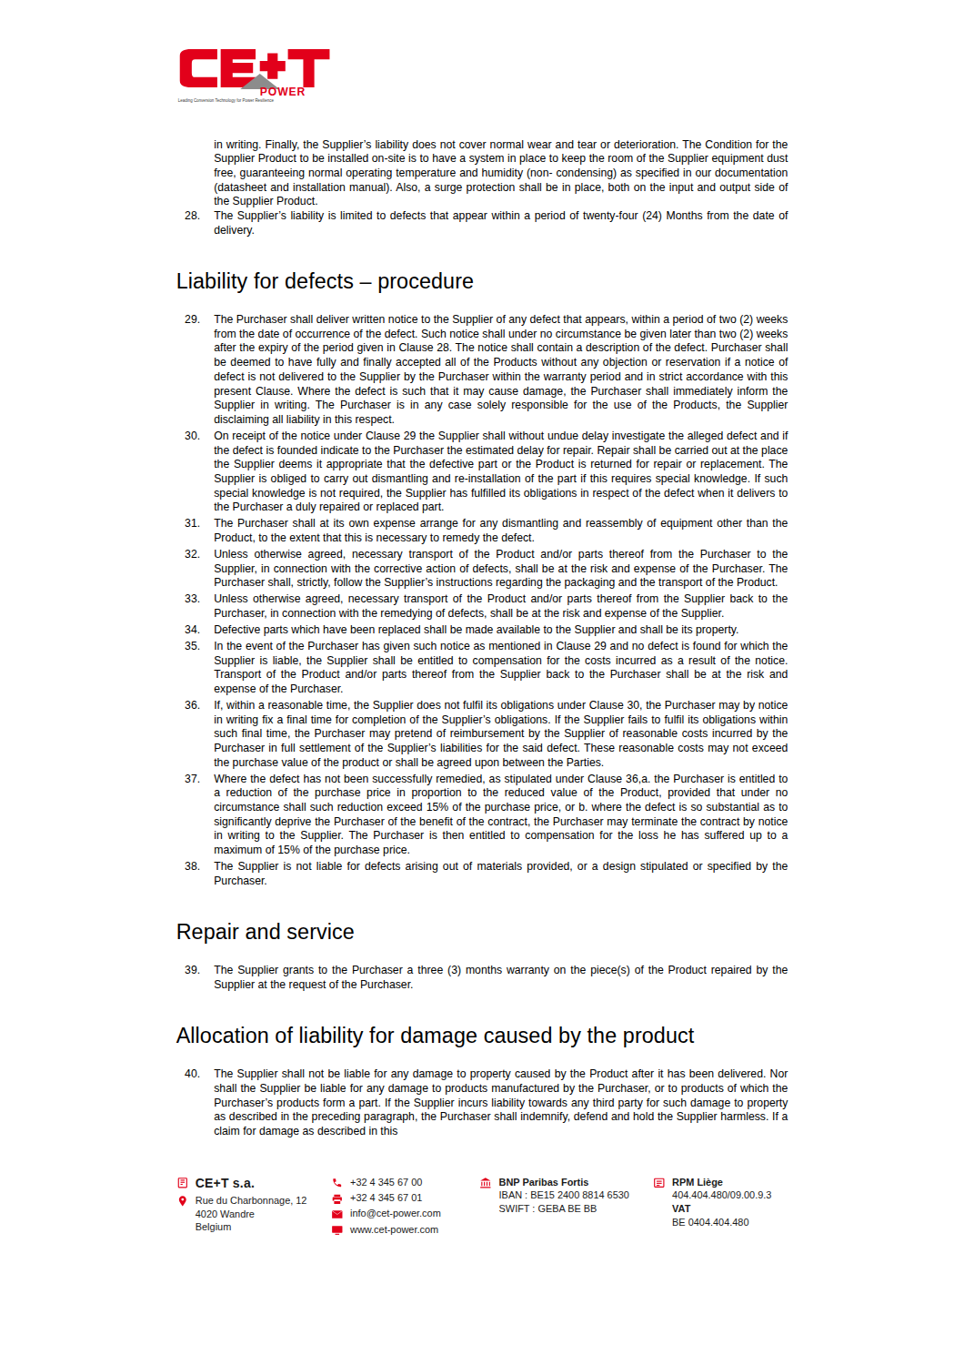POWER Leading Conversion Technology for Power Resilience
in writing. Finally, the Supplier’s liability does not cover normal wear and tear or deterioration. The Condition for the Supplier Product to be installed on-site is to have a system in place to keep the room of the Supplier equipment dust free, guaranteeing normal operating temperature and humidity (non- condensing) as specified in our documentation (datasheet and installation manual). Also, a surge protection shall be in place, both on the input and output side of the Supplier Product.
28. The Supplier’s liability is limited to defects that appear within a period of twenty-four (24) Months from the date of delivery.
Liability for defects – procedure
29. The Purchaser shall deliver written notice to the Supplier of any defect that appears, within a period of two (2) weeks from the date of occurrence of the defect. Such notice shall under no circumstance be given later than two (2) weeks after the expiry of the period given in Clause 28. The notice shall contain a description of the defect. Purchaser shall be deemed to have fully and finally accepted all of the Products without any objection or reservation if a notice of defect is not delivered to the Supplier by the Purchaser within the warranty period and in strict accordance with this present Clause. Where the defect is such that it may cause damage, the Purchaser shall immediately inform the Supplier in writing. The Purchaser is in any case solely responsible for the use of the Products, the Supplier disclaiming all liability in this respect.
30. On receipt of the notice under Clause 29 the Supplier shall without undue delay investigate the alleged defect and if the defect is founded indicate to the Purchaser the estimated delay for repair. Repair shall be carried out at the place the Supplier deems it appropriate that the defective part or the Product is returned for repair or replacement. The Supplier is obliged to carry out dismantling and re-installation of the part if this requires special knowledge. If such special knowledge is not required, the Supplier has fulfilled its obligations in respect of the defect when it delivers to the Purchaser a duly repaired or replaced part.
31. The Purchaser shall at its own expense arrange for any dismantling and reassembly of equipment other than the Product, to the extent that this is necessary to remedy the defect.
32. Unless otherwise agreed, necessary transport of the Product and/or parts thereof from the Purchaser to the Supplier, in connection with the corrective action of defects, shall be at the risk and expense of the Purchaser. The Purchaser shall, strictly, follow the Supplier’s instructions regarding the packaging and the transport of the Product.
33. Unless otherwise agreed, necessary transport of the Product and/or parts thereof from the Supplier back to the Purchaser, in connection with the remedying of defects, shall be at the risk and expense of the Supplier.
34. Defective parts which have been replaced shall be made available to the Supplier and shall be its property.
35. In the event of the Purchaser has given such notice as mentioned in Clause 29 and no defect is found for which the Supplier is liable, the Supplier shall be entitled to compensation for the costs incurred as a result of the notice. Transport of the Product and/or parts thereof from the Supplier back to the Purchaser shall be at the risk and expense of the Purchaser.
36. If, within a reasonable time, the Supplier does not fulfil its obligations under Clause 30, the Purchaser may by notice in writing fix a final time for completion of the Supplier’s obligations. If the Supplier fails to fulfil its obligations within such final time, the Purchaser may pretend of reimbursement by the Supplier of reasonable costs incurred by the Purchaser in full settlement of the Supplier’s liabilities for the said defect. These reasonable costs may not exceed the purchase value of the product or shall be agreed upon between the Parties.
37. Where the defect has not been successfully remedied, as stipulated under Clause 36,a. the Purchaser is entitled to a reduction of the purchase price in proportion to the reduced value of the Product, provided that under no circumstance shall such reduction exceed 15% of the purchase price, or b. where the defect is so substantial as to significantly deprive the Purchaser of the benefit of the contract, the Purchaser may terminate the contract by notice in writing to the Supplier. The Purchaser is then entitled to compensation for the loss he has suffered up to a maximum of 15% of the purchase price.
38. The Supplier is not liable for defects arising out of materials provided, or a design stipulated or specified by the Purchaser.
Repair and service
39. The Supplier grants to the Purchaser a three (3) months warranty on the piece(s) of the Product repaired by the Supplier at the request of the Purchaser.
Allocation of liability for damage caused by the product
40. The Supplier shall not be liable for any damage to property caused by the Product after it has been delivered. Nor shall the Supplier be liable for any damage to products manufactured by the Purchaser, or to products of which the Purchaser’s products form a part. If the Supplier incurs liability towards any third party for such damage to property as described in the preceding paragraph, the Purchaser shall indemnify, defend and hold the Supplier harmless. If a claim for damage as described in this
CE+T s.a.
Rue du Charbonnage, 12
4020 Wandre
Belgium
+32 4 345 67 00
+32 4 345 67 01
info@cet-power.com
www.cet-power.com
BNP Paribas Fortis
IBAN : BE15 2400 8814 6530
SWIFT : GEBA BE BB
RPM Liège
404.404.480/09.00.9.3
VAT
BE 0404.404.480